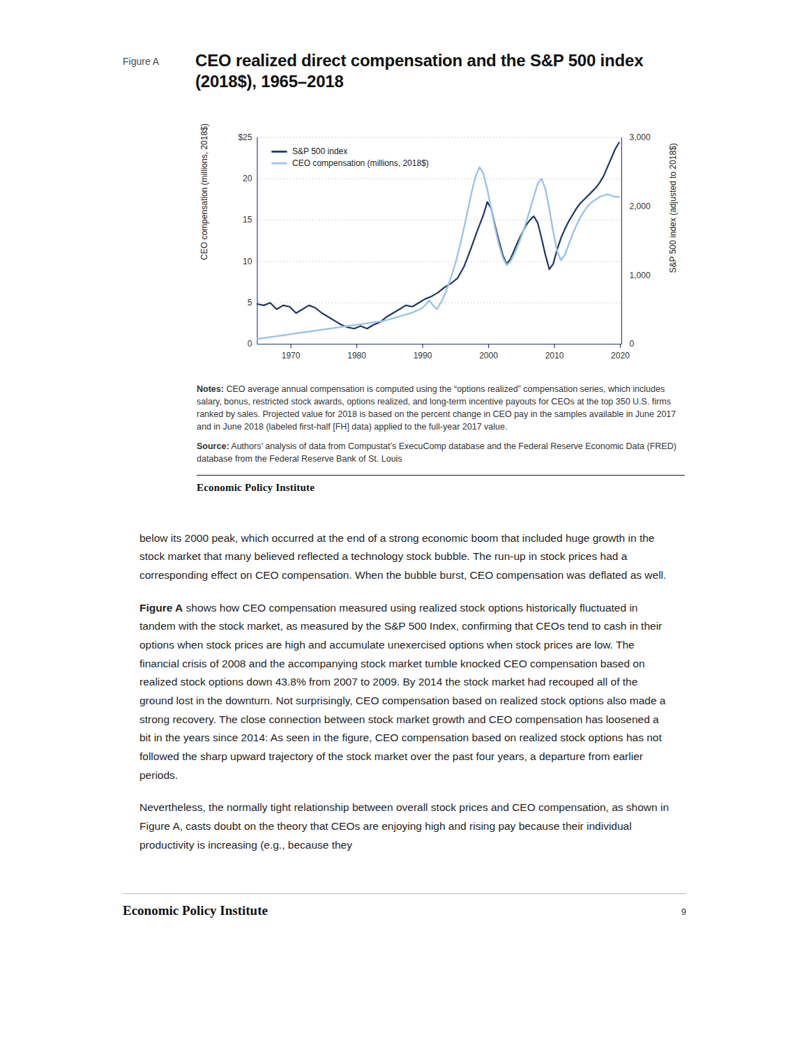Figure A
CEO realized direct compensation and the S&P 500 index
(2018$), 1965–2018
CEO compensation (millions, 2018$) S&P 500 index (adjusted to 2018$) $25 20 15 10 5 0 3,000 2,000 1,000 0 1970 1980 1990 2000 2010 2020 S&P 500 index CEO compensation (millions, 2018$)
Notes: CEO average annual compensation is computed using the “options realized” compensation series, which includes salary, bonus, restricted stock awards, options realized, and long-term incentive payouts for CEOs at the top 350 U.S. firms ranked by sales. Projected value for 2018 is based on the percent change in CEO pay in the samples available in June 2017 and in June 2018 (labeled first-half [FH] data) applied to the full-year 2017 value.
Source: Authors’ analysis of data from Compustat’s ExecuComp database and the Federal Reserve Economic Data (FRED) database from the Federal Reserve Bank of St. Louis
Economic Policy Institute
below its 2000 peak, which occurred at the end of a strong economic boom that included huge growth in the stock market that many believed reflected a technology stock bubble. The run-up in stock prices had a corresponding effect on CEO compensation. When the bubble burst, CEO compensation was deflated as well.
Figure A shows how CEO compensation measured using realized stock options historically fluctuated in tandem with the stock market, as measured by the S&P 500 Index, confirming that CEOs tend to cash in their options when stock prices are high and accumulate unexercised options when stock prices are low. The financial crisis of 2008 and the accompanying stock market tumble knocked CEO compensation based on realized stock options down 43.8% from 2007 to 2009. By 2014 the stock market had recouped all of the ground lost in the downturn. Not surprisingly, CEO compensation based on realized stock options also made a strong recovery. The close connection between stock market growth and CEO compensation has loosened a bit in the years since 2014: As seen in the figure, CEO compensation based on realized stock options has not followed the sharp upward trajectory of the stock market over the past four years, a departure from earlier periods.
Nevertheless, the normally tight relationship between overall stock prices and CEO compensation, as shown in Figure A, casts doubt on the theory that CEOs are enjoying high and rising pay because their individual productivity is increasing (e.g., because they
Economic Policy Institute
9